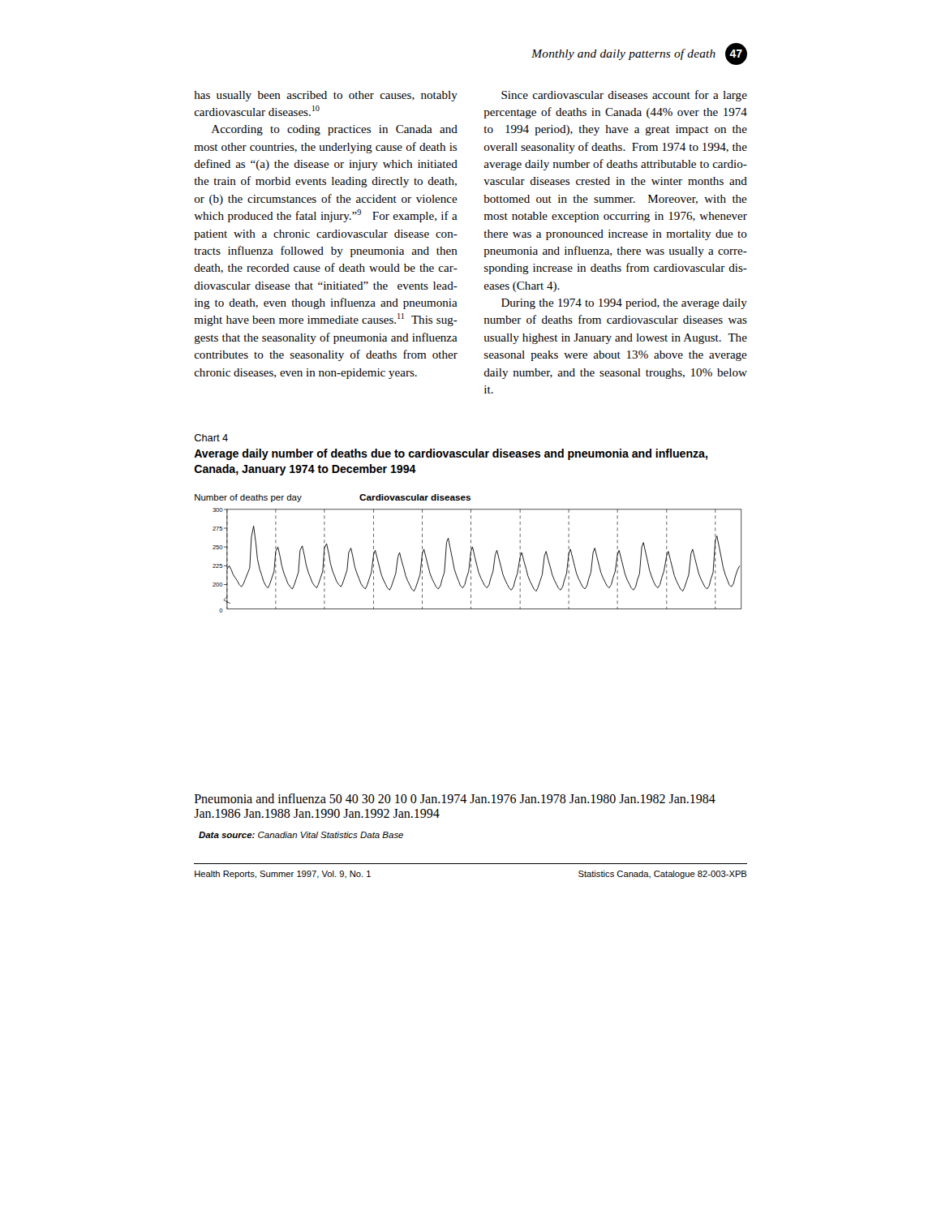Monthly and daily patterns of death 47
has usually been ascribed to other causes, notably cardiovascular diseases.10
According to coding practices in Canada and most other countries, the underlying cause of death is defined as “(a) the disease or injury which initiated the train of morbid events leading directly to death, or (b) the circumstances of the accident or violence which produced the fatal injury.”9 For example, if a patient with a chronic cardiovascular disease contracts influenza followed by pneumonia and then death, the recorded cause of death would be the cardiovascular disease that “initiated” the events leading to death, even though influenza and pneumonia might have been more immediate causes.11 This suggests that the seasonality of pneumonia and influenza contributes to the seasonality of deaths from other chronic diseases, even in non-epidemic years.
Since cardiovascular diseases account for a large percentage of deaths in Canada (44% over the 1974 to 1994 period), they have a great impact on the overall seasonality of deaths. From 1974 to 1994, the average daily number of deaths attributable to cardiovascular diseases crested in the winter months and bottomed out in the summer. Moreover, with the most notable exception occurring in 1976, whenever there was a pronounced increase in mortality due to pneumonia and influenza, there was usually a corresponding increase in deaths from cardiovascular diseases (Chart 4).
During the 1974 to 1994 period, the average daily number of deaths from cardiovascular diseases was usually highest in January and lowest in August. The seasonal peaks were about 13% above the average daily number, and the seasonal troughs, 10% below it.
Chart 4
Average daily number of deaths due to cardiovascular diseases and pneumonia and influenza, Canada, January 1974 to December 1994
Number of deaths per day Cardiovascular diseases
300 275 250 225 200 0
Pneumonia and influenza 50 40 30 20 10 0 Jan.1974 Jan.1976 Jan.1978 Jan.1980 Jan.1982 Jan.1984 Jan.1986 Jan.1988 Jan.1990 Jan.1992 Jan.1994
Data source: Canadian Vital Statistics Data Base
Health Reports, Summer 1997, Vol. 9, No. 1 Statistics Canada, Catalogue 82-003-XPB